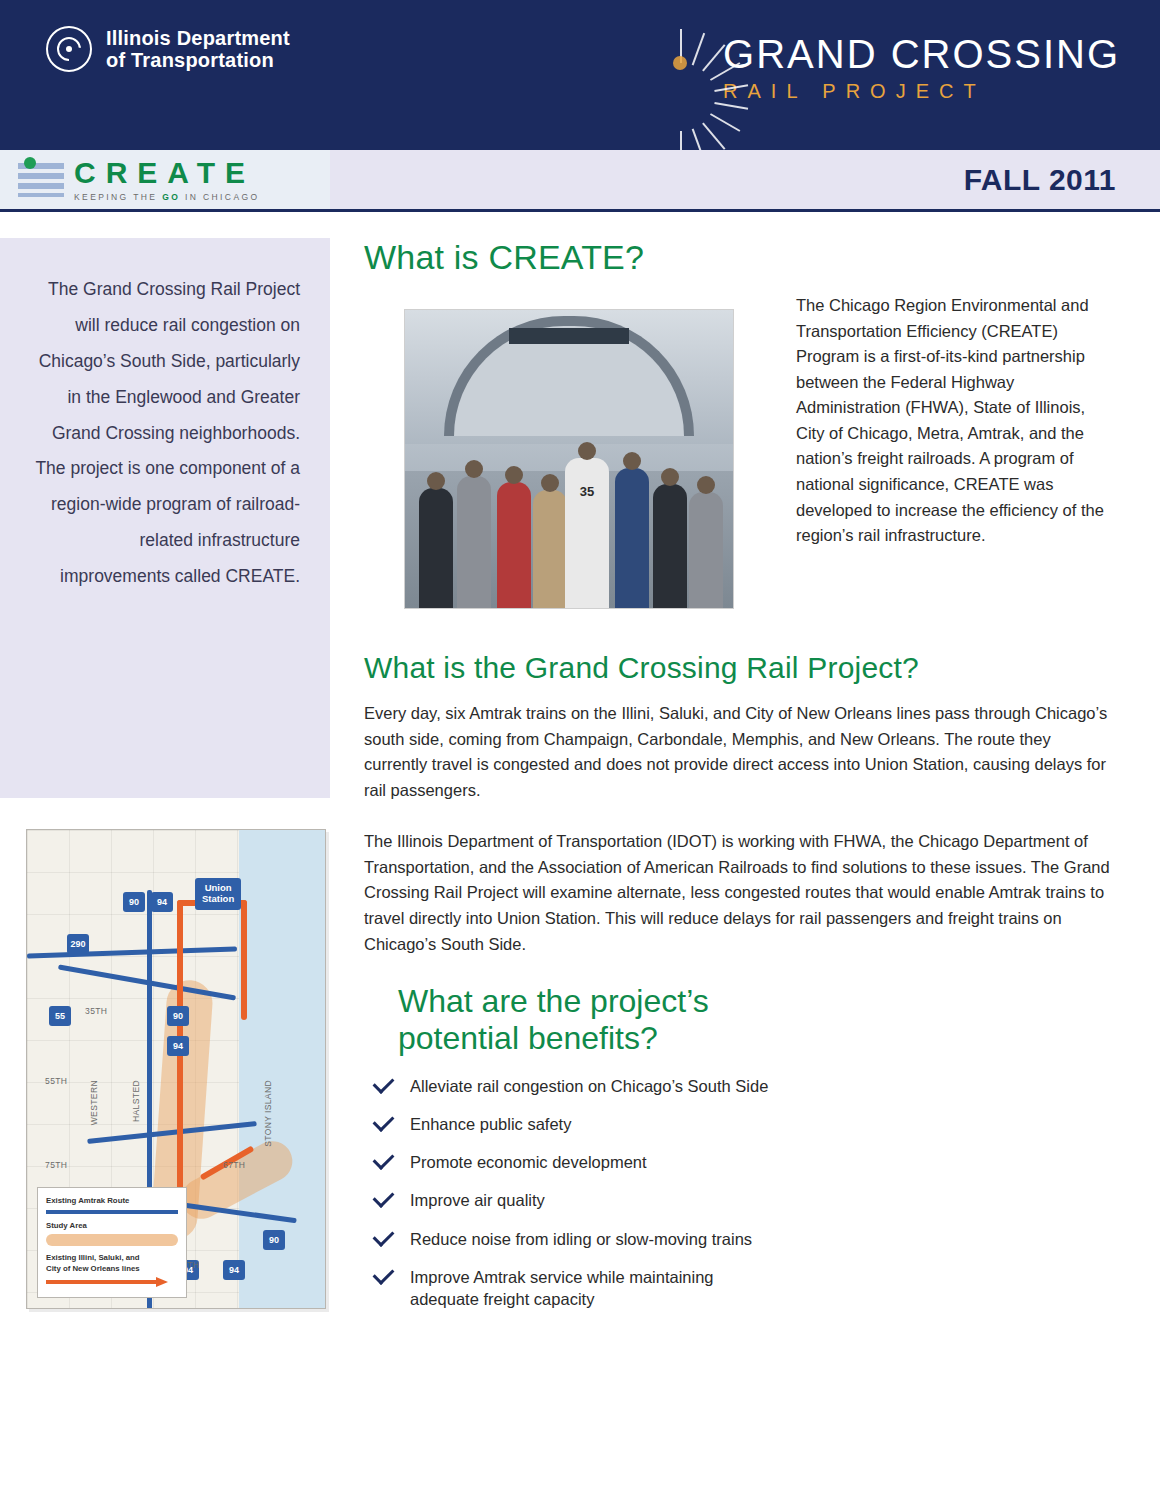Illinois Department
of Transportation
GRAND CROSSING
RAIL PROJECT
CREATE
KEEPING THE GO IN CHICAGO
FALL 2011
The Grand Crossing Rail Project will reduce rail congestion on Chicago’s South Side, particularly in the Englewood and Greater Grand Crossing neighborhoods. The project is one component of a region-wide program of railroad-related infrastructure improvements called CREATE.
What is CREATE?
The Chicago Region Environmental and Transportation Efficiency (CREATE) Program is a first-of-its-kind partnership between the Federal Highway Administration (FHWA), State of Illinois, City of Chicago, Metra, Amtrak, and the nation’s freight railroads. A program of national significance, CREATE was developed to increase the efficiency of the region’s rail infrastructure.
What is the Grand Crossing Rail Project?
Every day, six Amtrak trains on the Illini, Saluki, and City of New Orleans lines pass through Chicago’s south side, coming from Champaign, Carbondale, Memphis, and New Orleans. The route they currently travel is congested and does not provide direct access into Union Station, causing delays for rail passengers.
Union
Station
90
94
290
55
90
94
57
94
90
94
35TH
55TH
75TH
95TH
67TH
WESTERN
HALSTED
STONY ISLAND
Existing Amtrak Route
Study Area
Existing Illini, Saluki, and
City of New Orleans lines
The Illinois Department of Transportation (IDOT) is working with FHWA, the Chicago Department of Transportation, and the Association of American Railroads to find solutions to these issues. The Grand Crossing Rail Project will examine alternate, less congested routes that would enable Amtrak trains to travel directly into Union Station. This will reduce delays for rail passengers and freight trains on Chicago’s South Side.
What are the project’s
potential benefits?
Alleviate rail congestion on Chicago’s South Side
Enhance public safety
Promote economic development
Improve air quality
Reduce noise from idling or slow-moving trains
Improve Amtrak service while maintaining
adequate freight capacity